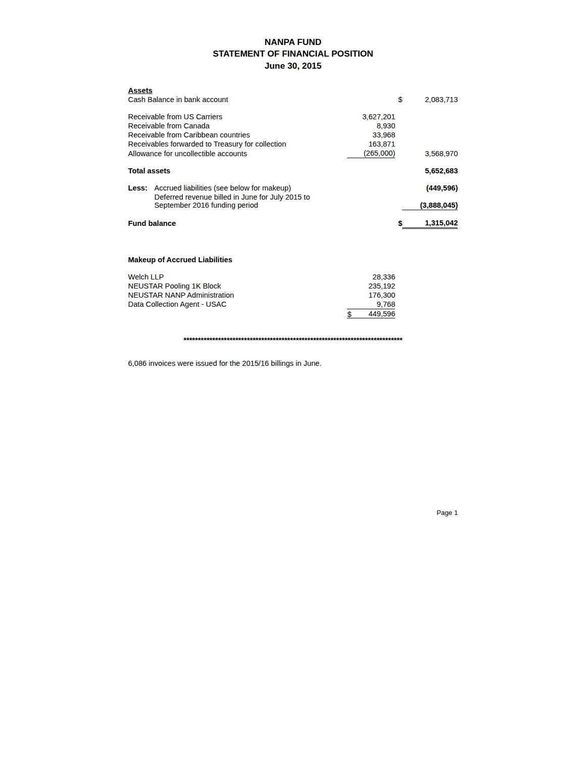NANPA FUND
STATEMENT OF FINANCIAL POSITION
June 30, 2015
| Assets | | | |
| Cash Balance in bank account | | $ | 2,083,713 |
| Receivable from US Carriers | 3,627,201 | | |
| Receivable from Canada | 8,930 | | |
| Receivable from Caribbean countries | 33,968 | | |
| Receivables forwarded to Treasury for collection | 163,871 | | |
| Allowance for uncollectible accounts | (265,000) | | 3,568,970 |
| Total assets | | | 5,652,683 |
| Less: | Accrued liabilities (see below for makeup) | | | (449,596) |
| | Deferred revenue billed in June for July 2015 to September 2016 funding period | | | (3,888,045) |
| Fund balance | | $ | 1,315,042 |
| Makeup of Accrued Liabilities | | | |
| Welch LLP | 28,336 | | |
| NEUSTAR Pooling 1K Block | 235,192 | | |
| NEUSTAR NANP Administration | 176,300 | | |
| Data Collection Agent - USAC | 9,768 | | |
| | $ 449,596 | | |
****************************************************************************
6,086 invoices were issued for the 2015/16 billings in June.
Page 1